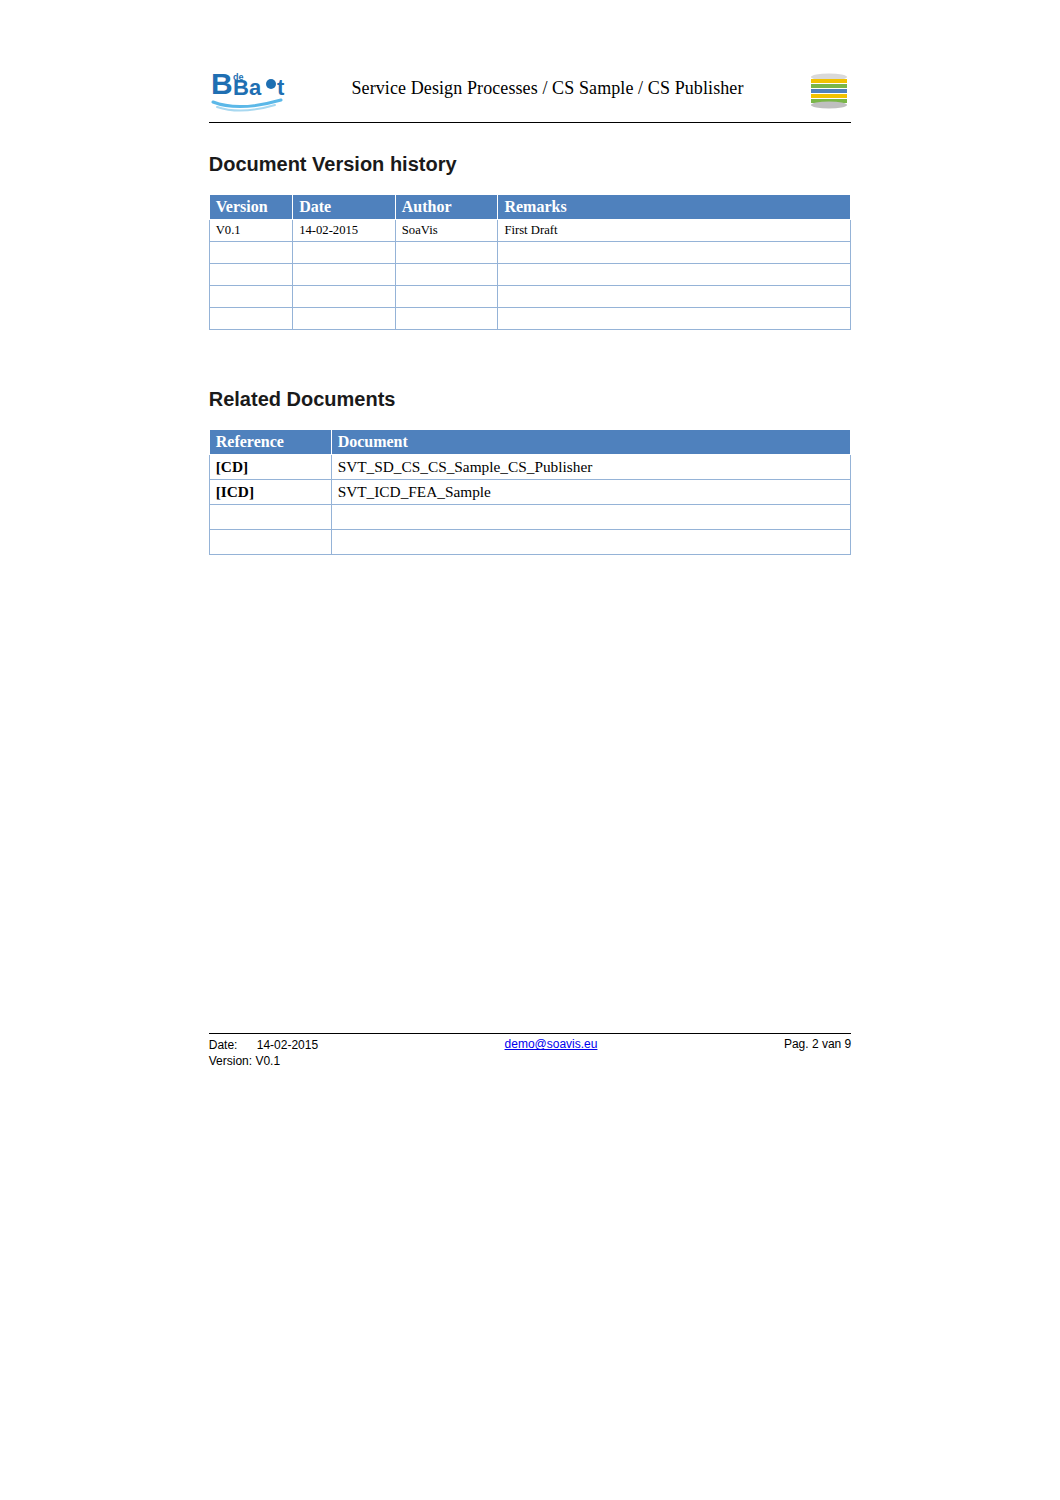B de Ba t
Service Design Processes / CS Sample / CS Publisher
Document Version history
| Version | Date | Author | Remarks |
| --- | --- | --- | --- |
| V0.1 | 14-02-2015 | SoaVis | First Draft |
Related Documents
| Reference | Document |
| --- | --- |
| [CD] | SVT_SD_CS_CS_Sample_CS_Publisher |
| [ICD] | SVT_ICD_FEA_Sample |
Date: 14-02-2015
Version: V0.1
demo@soavis.eu
Pag. 2 van 9